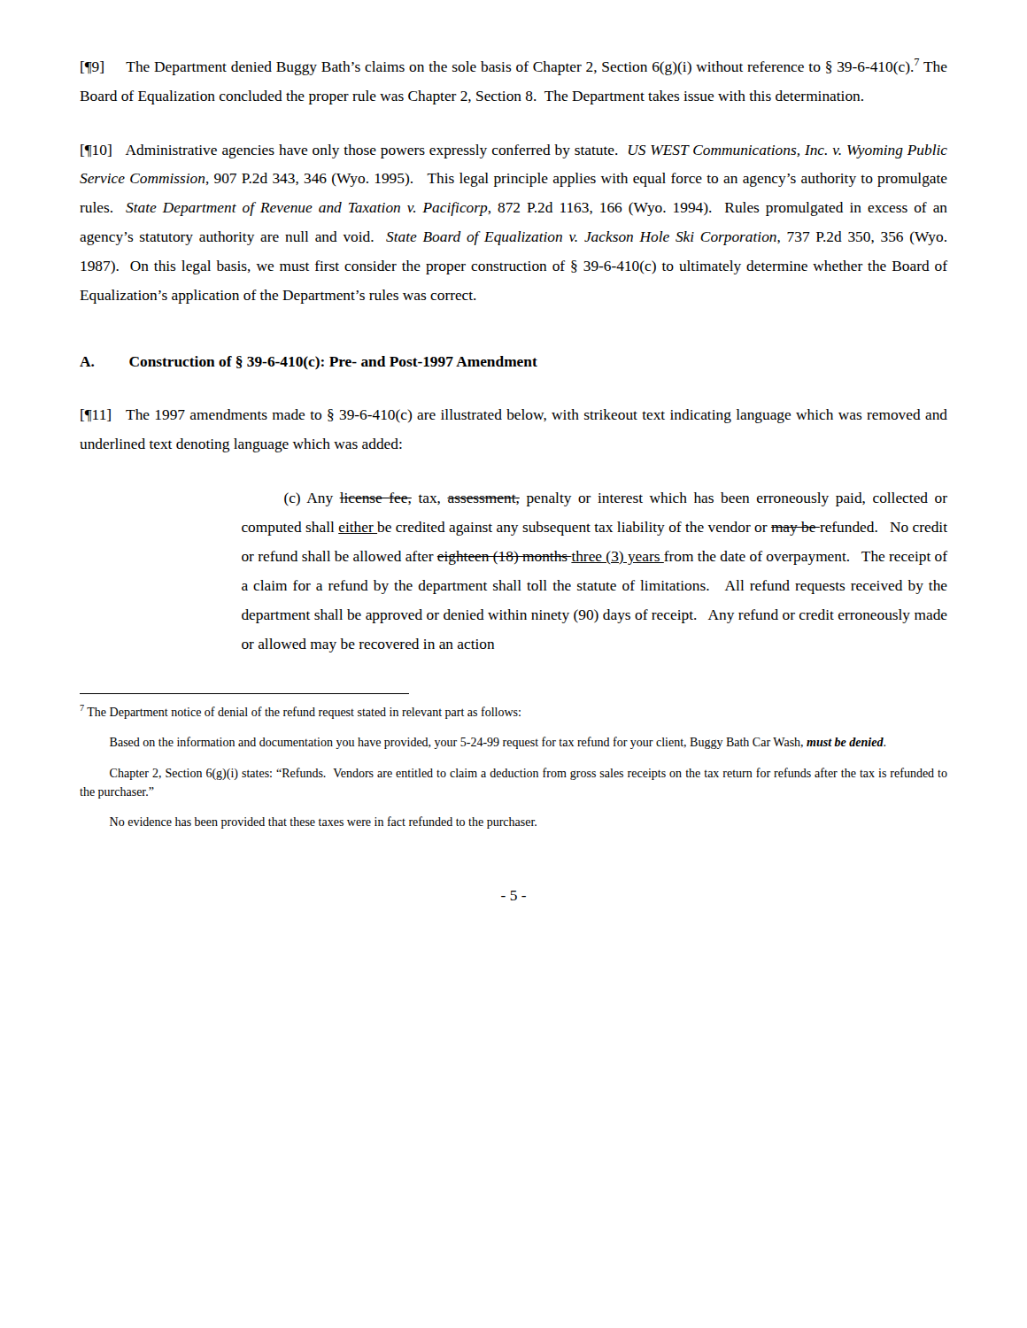[¶9] The Department denied Buggy Bath’s claims on the sole basis of Chapter 2, Section 6(g)(i) without reference to § 39-6-410(c).7 The Board of Equalization concluded the proper rule was Chapter 2, Section 8. The Department takes issue with this determination.
[¶10] Administrative agencies have only those powers expressly conferred by statute. US WEST Communications, Inc. v. Wyoming Public Service Commission, 907 P.2d 343, 346 (Wyo. 1995). This legal principle applies with equal force to an agency’s authority to promulgate rules. State Department of Revenue and Taxation v. Pacificorp, 872 P.2d 1163, 166 (Wyo. 1994). Rules promulgated in excess of an agency’s statutory authority are null and void. State Board of Equalization v. Jackson Hole Ski Corporation, 737 P.2d 350, 356 (Wyo. 1987). On this legal basis, we must first consider the proper construction of § 39-6-410(c) to ultimately determine whether the Board of Equalization’s application of the Department’s rules was correct.
A. Construction of § 39-6-410(c): Pre- and Post-1997 Amendment
[¶11] The 1997 amendments made to § 39-6-410(c) are illustrated below, with strikeout text indicating language which was removed and underlined text denoting language which was added:
(c) Any license fee, tax, assessment, penalty or interest which has been erroneously paid, collected or computed shall either be credited against any subsequent tax liability of the vendor or may be refunded. No credit or refund shall be allowed after eighteen (18) months three (3) years from the date of overpayment. The receipt of a claim for a refund by the department shall toll the statute of limitations. All refund requests received by the department shall be approved or denied within ninety (90) days of receipt. Any refund or credit erroneously made or allowed may be recovered in an action
7 The Department notice of denial of the refund request stated in relevant part as follows:
Based on the information and documentation you have provided, your 5-24-99 request for tax refund for your client, Buggy Bath Car Wash, must be denied.
Chapter 2, Section 6(g)(i) states: “Refunds. Vendors are entitled to claim a deduction from gross sales receipts on the tax return for refunds after the tax is refunded to the purchaser.”
No evidence has been provided that these taxes were in fact refunded to the purchaser.
- 5 -